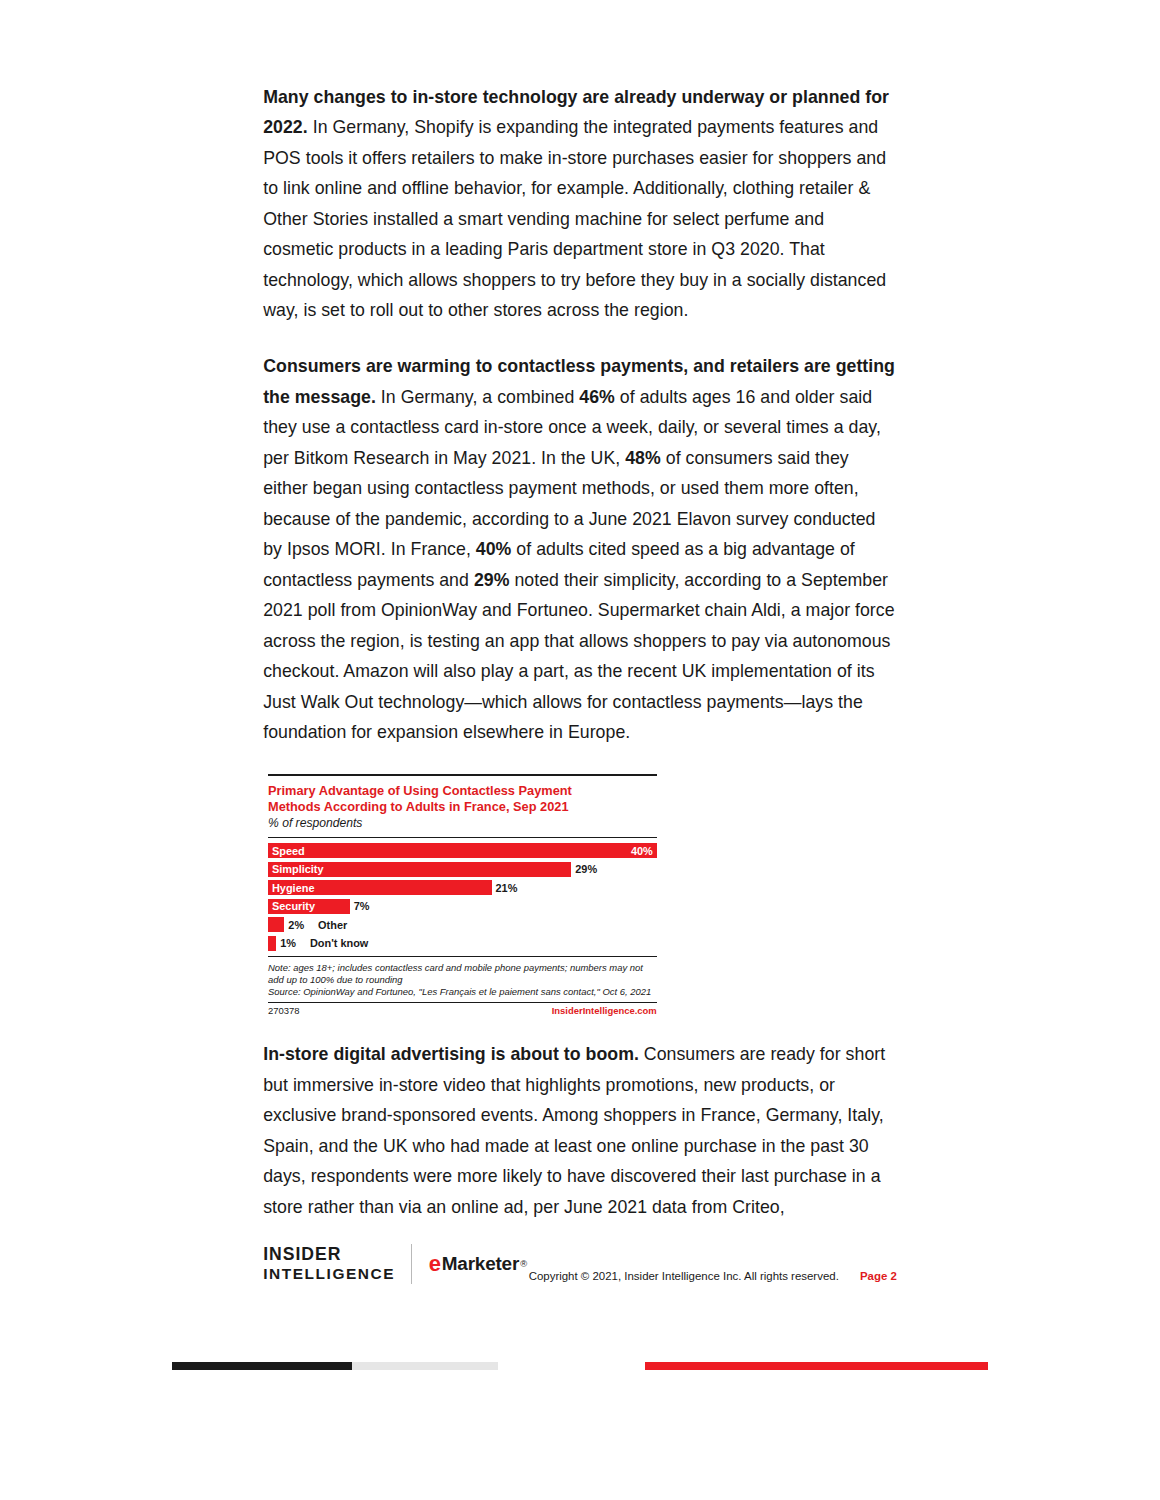Many changes to in-store technology are already underway or planned for 2022. In Germany, Shopify is expanding the integrated payments features and POS tools it offers retailers to make in-store purchases easier for shoppers and to link online and offline behavior, for example. Additionally, clothing retailer & Other Stories installed a smart vending machine for select perfume and cosmetic products in a leading Paris department store in Q3 2020. That technology, which allows shoppers to try before they buy in a socially distanced way, is set to roll out to other stores across the region.
Consumers are warming to contactless payments, and retailers are getting the message. In Germany, a combined 46% of adults ages 16 and older said they use a contactless card in-store once a week, daily, or several times a day, per Bitkom Research in May 2021. In the UK, 48% of consumers said they either began using contactless payment methods, or used them more often, because of the pandemic, according to a June 2021 Elavon survey conducted by Ipsos MORI. In France, 40% of adults cited speed as a big advantage of contactless payments and 29% noted their simplicity, according to a September 2021 poll from OpinionWay and Fortuneo. Supermarket chain Aldi, a major force across the region, is testing an app that allows shoppers to pay via autonomous checkout. Amazon will also play a part, as the recent UK implementation of its Just Walk Out technology—which allows for contactless payments—lays the foundation for expansion elsewhere in Europe.
Primary Advantage of Using Contactless Payment
Methods According to Adults in France, Sep 2021
% of respondents
Speed 40%
Simplicity
29%
Hygiene
21%
Security
7%
2% Other
1% Don't know
Note: ages 18+; includes contactless card and mobile phone payments; numbers may not add up to 100% due to rounding
Source: OpinionWay and Fortuneo, "Les Français et le paiement sans contact," Oct 6, 2021
270378 InsiderIntelligence.com
In-store digital advertising is about to boom. Consumers are ready for short but immersive in-store video that highlights promotions, new products, or exclusive brand-sponsored events. Among shoppers in France, Germany, Italy, Spain, and the UK who had made at least one online purchase in the past 30 days, respondents were more likely to have discovered their last purchase in a store rather than via an online ad, per June 2021 data from Criteo,
INSIDER
INTELLIGENCE
e Marketer®
Copyright © 2021, Insider Intelligence Inc. All rights reserved.
Page 2